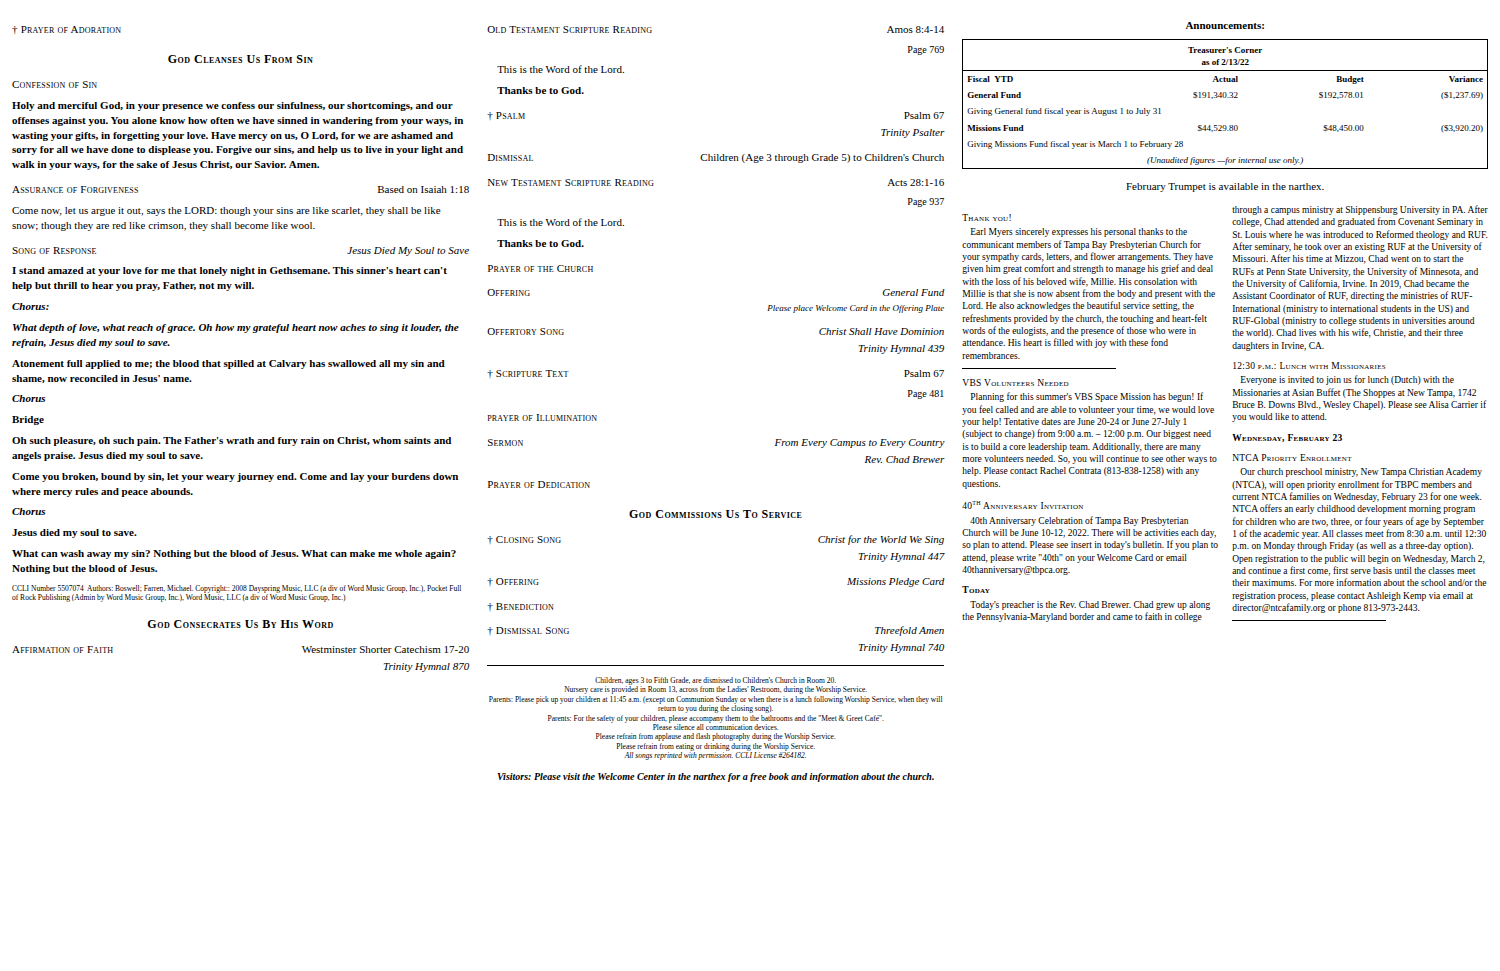† Prayer of Adoration
God Cleanses Us From Sin
Confession of Sin
Holy and merciful God, in your presence we confess our sinfulness, our shortcomings, and our offenses against you. You alone know how often we have sinned in wandering from your ways, in wasting your gifts, in forgetting your love. Have mercy on us, O Lord, for we are ashamed and sorry for all we have done to displease you. Forgive our sins, and help us to live in your light and walk in your ways, for the sake of Jesus Christ, our Savior. Amen.
Assurance of Forgiveness Based on Isaiah 1:18
Come now, let us argue it out, says the LORD: though your sins are like scarlet, they shall be like snow; though they are red like crimson, they shall become like wool.
Song of Response Jesus Died My Soul to Save
I stand amazed at your love for me that lonely night in Gethsemane. This sinner's heart can't help but thrill to hear you pray, Father, not my will.
Chorus:
What depth of love, what reach of grace. Oh how my grateful heart now aches to sing it louder, the refrain, Jesus died my soul to save.
Atonement full applied to me; the blood that spilled at Calvary has swallowed all my sin and shame, now reconciled in Jesus' name.
Chorus
Bridge
Oh such pleasure, oh such pain. The Father's wrath and fury rain on Christ, whom saints and angels praise. Jesus died my soul to save.
Come you broken, bound by sin, let your weary journey end. Come and lay your burdens down where mercy rules and peace abounds.
Chorus
Jesus died my soul to save.
What can wash away my sin? Nothing but the blood of Jesus. What can make me whole again? Nothing but the blood of Jesus.
CCLI Number 5507074 Authors: Boswell; Farren, Michael. Copyright:: 2008 Dayspring Music, LLC (a div of Word Music Group, Inc.), Pocket Full of Rock Publishing (Admin by Word Music Group, Inc.), Word Music, LLC (a div of Word Music Group, Inc.)
God Consecrates Us By His Word
Affirmation of Faith Westminster Shorter Catechism 17-20
Trinity Hymnal 870
Old Testament Scripture Reading Amos 8:4-14
Page 769
This is the Word of the Lord.
Thanks be to God.
† Psalm Psalm 67
Trinity Psalter
Dismissal Children (Age 3 through Grade 5) to Children's Church
New Testament Scripture Reading Acts 28:1-16
Page 937
This is the Word of the Lord.
Thanks be to God.
Prayer of the Church
Offering General Fund
Please place Welcome Card in the Offering Plate
Offertory Song Christ Shall Have Dominion
Trinity Hymnal 439
† Scripture Text Psalm 67
Page 481
prayer of Illumination
Sermon From Every Campus to Every Country
Rev. Chad Brewer
Prayer of Dedication
God Commissions Us To Service
† Closing Song Christ for the World We Sing
Trinity Hymnal 447
† Offering Missions Pledge Card
† Benediction
† Dismissal Song Threefold Amen
Trinity Hymnal 740
Children, ages 3 to Fifth Grade, are dismissed to Children's Church in Room 20.
Nursery care is provided in Room 13, across from the Ladies' Restroom, during the Worship Service.
Parents: Please pick up your children at 11:45 a.m. (except on Communion Sunday or when there is a lunch following Worship Service, when they will return to you during the closing song).
Parents: For the safety of your children, please accompany them to the bathrooms and the "Meet & Greet Café".
Please silence all communication devices.
Please refrain from applause and flash photography during the Worship Service.
Please refrain from eating or drinking during the Worship Service.
All songs reprinted with permission. CCLI License #264182.
Visitors: Please visit the Welcome Center in the narthex for a free book and information about the church.
Announcements:
Treasurer's Corner as of 2/13/22
| Fiscal YTD | Actual | Budget | Variance |
| --- | --- | --- | --- |
| General Fund | $191,340.32 | $192,578.01 | ($1,237.69) |
| Giving General fund fiscal year is August 1 to July 31 |
| Missions Fund | $44,529.80 | $48,450.00 | ($3,920.20) |
| Giving Missions Fund fiscal year is March 1 to February 28 |
| (Unaudited figures —for internal use only.) |
February Trumpet is available in the narthex.
Thank you!
Earl Myers sincerely expresses his personal thanks to the communicant members of Tampa Bay Presbyterian Church for your sympathy cards, letters, and flower arrangements. They have given him great comfort and strength to manage his grief and deal with the loss of his beloved wife, Millie. His consolation with Millie is that she is now absent from the body and present with the Lord. He also acknowledges the beautiful service setting, the refreshments provided by the church, the touching and heart-felt words of the eulogists, and the presence of those who were in attendance. His heart is filled with joy with these fond remembrances.
VBS Volunteers Needed
Planning for this summer's VBS Space Mission has begun! If you feel called and are able to volunteer your time, we would love your help! Tentative dates are June 20-24 or June 27-July 1 (subject to change) from 9:00 a.m. – 12:00 p.m. Our biggest need is to build a core leadership team. Additionally, there are many more volunteers needed. So, you will continue to see other ways to help. Please contact Rachel Contrata (813-838-1258) with any questions.
40th Anniversary Invitation
40th Anniversary Celebration of Tampa Bay Presbyterian Church will be June 10-12, 2022. There will be activities each day, so plan to attend. Please see insert in today's bulletin. If you plan to attend, please write "40th" on your Welcome Card or email 40thanniversary@tbpca.org.
Today
Today's preacher is the Rev. Chad Brewer. Chad grew up along the Pennsylvania-Maryland border and came to faith in college through a campus ministry at Shippensburg University in PA. After college, Chad attended and graduated from Covenant Seminary in St. Louis where he was introduced to Reformed theology and RUF. After seminary, he took over an existing RUF at the University of Missouri. After his time at Mizzou, Chad went on to start the RUFs at Penn State University, the University of Minnesota, and the University of California, Irvine. In 2019, Chad became the Assistant Coordinator of RUF, directing the ministries of RUF-International (ministry to international students in the US) and RUF-Global (ministry to college students in universities around the world). Chad lives with his wife, Christie, and their three daughters in Irvine, CA.
12:30 p.m.: Lunch with Missionaries
Everyone is invited to join us for lunch (Dutch) with the Missionaries at Asian Buffet (The Shoppes at New Tampa, 1742 Bruce B. Downs Blvd., Wesley Chapel). Please see Alisa Carrier if you would like to attend.
Wednesday, February 23
NTCA Priority Enrollment
Our church preschool ministry, New Tampa Christian Academy (NTCA), will open priority enrollment for TBPC members and current NTCA families on Wednesday, February 23 for one week. NTCA offers an early childhood development morning program for children who are two, three, or four years of age by September 1 of the academic year. All classes meet from 8:30 a.m. until 12:30 p.m. on Monday through Friday (as well as a three-day option). Open registration to the public will begin on Wednesday, March 2, and continue a first come, first serve basis until the classes meet their maximums. For more information about the school and/or the registration process, please contact Ashleigh Kemp via email at director@ntcafamily.org or phone 813-973-2443.